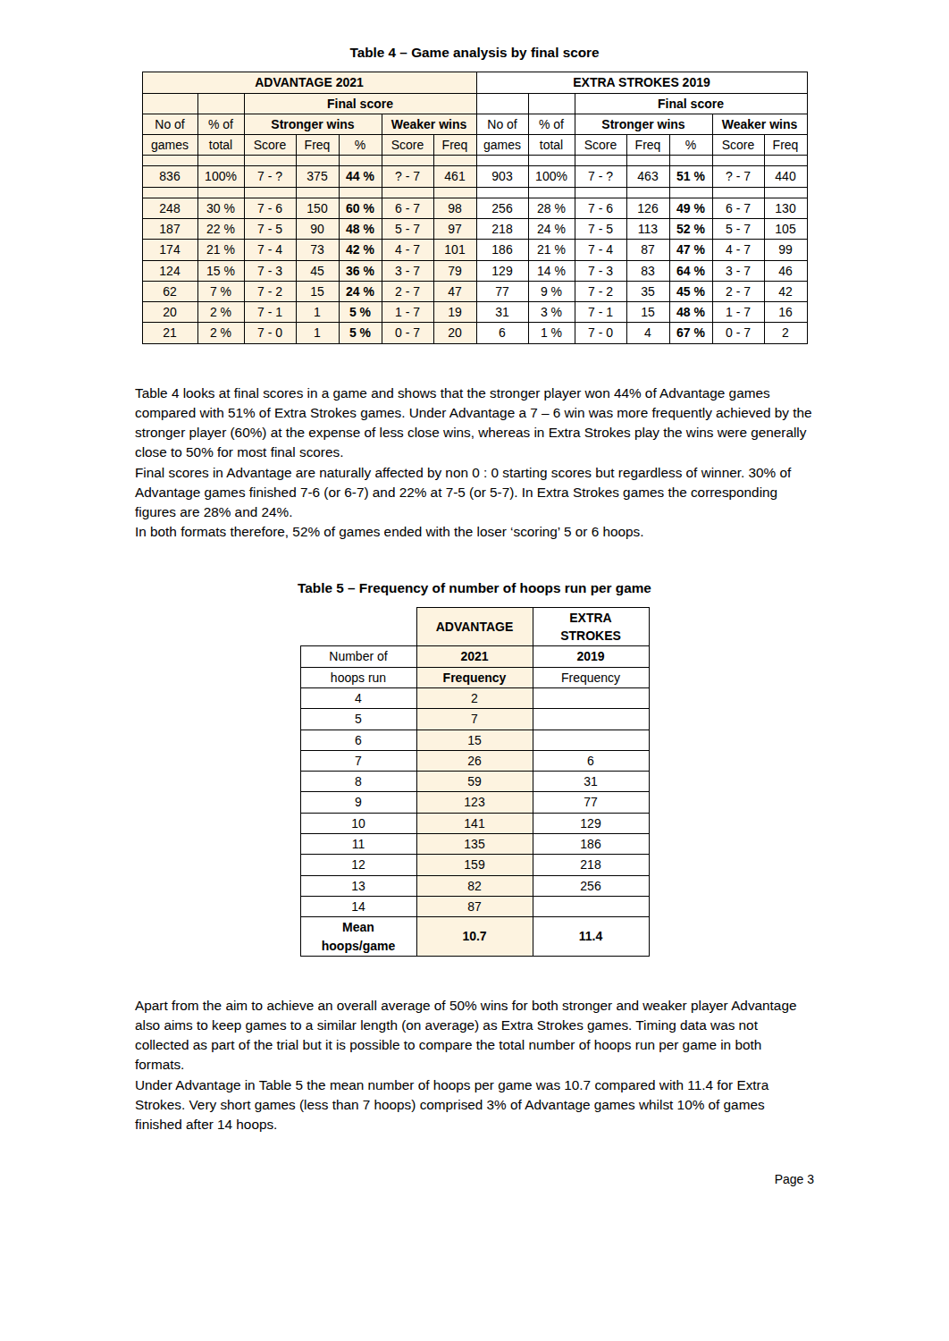Table 4 – Game analysis by final score
| ADVANTAGE 2021 | EXTRA STROKES 2019 |
| --- | --- |
| | | Final score | | | Final score |
| No of | % of | Stronger wins | Weaker wins | No of | % of | Stronger wins | Weaker wins |
| games | total | Score | Freq | % | Score | Freq | games | total | Score | Freq | % | Score | Freq |
| 836 | 100% | 7 - ? | 375 | 44 % | ? - 7 | 461 | 903 | 100% | 7 - ? | 463 | 51 % | ? - 7 | 440 |
| 248 | 30 % | 7 - 6 | 150 | 60 % | 6 - 7 | 98 | 256 | 28 % | 7 - 6 | 126 | 49 % | 6 - 7 | 130 |
| 187 | 22 % | 7 - 5 | 90 | 48 % | 5 - 7 | 97 | 218 | 24 % | 7 - 5 | 113 | 52 % | 5 - 7 | 105 |
| 174 | 21 % | 7 - 4 | 73 | 42 % | 4 - 7 | 101 | 186 | 21 % | 7 - 4 | 87 | 47 % | 4 - 7 | 99 |
| 124 | 15 % | 7 - 3 | 45 | 36 % | 3 - 7 | 79 | 129 | 14 % | 7 - 3 | 83 | 64 % | 3 - 7 | 46 |
| 62 | 7 % | 7 - 2 | 15 | 24 % | 2 - 7 | 47 | 77 | 9 % | 7 - 2 | 35 | 45 % | 2 - 7 | 42 |
| 20 | 2 % | 7 - 1 | 1 | 5 % | 1 - 7 | 19 | 31 | 3 % | 7 - 1 | 15 | 48 % | 1 - 7 | 16 |
| 21 | 2 % | 7 - 0 | 1 | 5 % | 0 - 7 | 20 | 6 | 1 % | 7 - 0 | 4 | 67 % | 0 - 7 | 2 |
Table 4 looks at final scores in a game and shows that the stronger player won 44% of Advantage games compared with 51% of Extra Strokes games. Under Advantage a 7 – 6 win was more frequently achieved by the stronger player (60%) at the expense of less close wins, whereas in Extra Strokes play the wins were generally close to 50% for most final scores.
Final scores in Advantage are naturally affected by non 0 : 0 starting scores but regardless of winner. 30% of Advantage games finished 7-6 (or 6-7) and 22% at 7-5 (or 5-7). In Extra Strokes games the corresponding figures are 28% and 24%.
In both formats therefore, 52% of games ended with the loser ‘scoring’ 5 or 6 hoops.
Table 5 – Frequency of number of hoops run per game
| | ADVANTAGE | EXTRA STROKES |
| Number of | 2021 | 2019 |
| hoops run | Frequency | Frequency |
| 4 | 2 | |
| 5 | 7 | |
| 6 | 15 | |
| 7 | 26 | 6 |
| 8 | 59 | 31 |
| 9 | 123 | 77 |
| 10 | 141 | 129 |
| 11 | 135 | 186 |
| 12 | 159 | 218 |
| 13 | 82 | 256 |
| 14 | 87 | |
| Mean hoops/game | 10.7 | 11.4 |
Apart from the aim to achieve an overall average of 50% wins for both stronger and weaker player Advantage also aims to keep games to a similar length (on average) as Extra Strokes games. Timing data was not collected as part of the trial but it is possible to compare the total number of hoops run per game in both formats.
Under Advantage in Table 5 the mean number of hoops per game was 10.7 compared with 11.4 for Extra Strokes. Very short games (less than 7 hoops) comprised 3% of Advantage games whilst 10% of games finished after 14 hoops.
Page 3